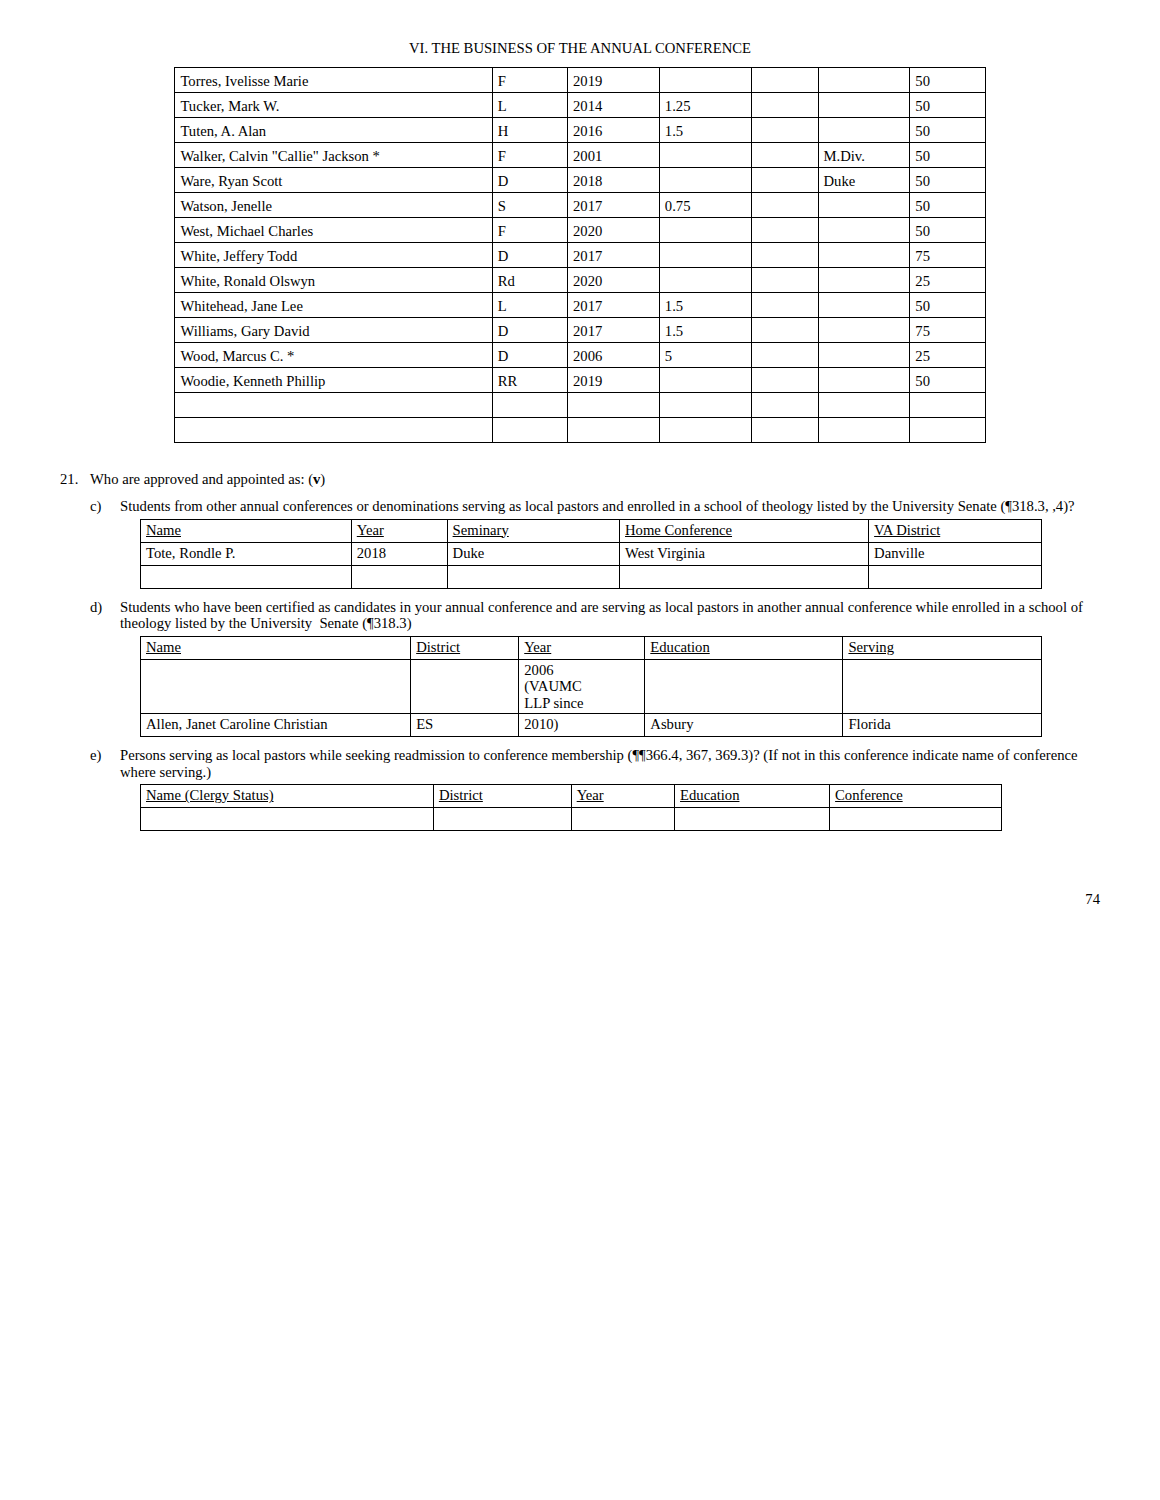VI. THE BUSINESS OF THE ANNUAL CONFERENCE
| Torres, Ivelisse Marie | F | 2019 | | | | 50 |
| Tucker, Mark W. | L | 2014 | 1.25 | | | 50 |
| Tuten, A. Alan | H | 2016 | 1.5 | | | 50 |
| Walker, Calvin "Callie" Jackson * | F | 2001 | | | M.Div. | 50 |
| Ware, Ryan Scott | D | 2018 | | | Duke | 50 |
| Watson, Jenelle | S | 2017 | 0.75 | | | 50 |
| West, Michael Charles | F | 2020 | | | | 50 |
| White, Jeffery Todd | D | 2017 | | | | 75 |
| White, Ronald Olswyn | Rd | 2020 | | | | 25 |
| Whitehead, Jane Lee | L | 2017 | 1.5 | | | 50 |
| Williams, Gary David | D | 2017 | 1.5 | | | 75 |
| Wood, Marcus C. * | D | 2006 | 5 | | | 25 |
| Woodie, Kenneth Phillip | RR | 2019 | | | | 50 |
21.
Who are approved and appointed as: (v)
c)
Students from other annual conferences or denominations serving as local pastors and enrolled in a school of theology listed by the University Senate (¶318.3, ,4)?
| Name | Year | Seminary | Home Conference | VA District |
| --- | --- | --- | --- | --- |
| Tote, Rondle P. | 2018 | Duke | West Virginia | Danville |
d)
Students who have been certified as candidates in your annual conference and are serving as local pastors in another annual conference while enrolled in a school of theology listed by the University Senate (¶318.3)
| Name | District | Year | Education | Serving |
| --- | --- | --- | --- | --- |
| | | 2006 (VAUMC LLP since | | |
| Allen, Janet Caroline Christian | ES | 2010) | Asbury | Florida |
e)
Persons serving as local pastors while seeking readmission to conference membership (¶¶366.4, 367, 369.3)? (If not in this conference indicate name of conference where serving.)
| Name (Clergy Status) | District | Year | Education | Conference |
| --- | --- | --- | --- | --- |
74